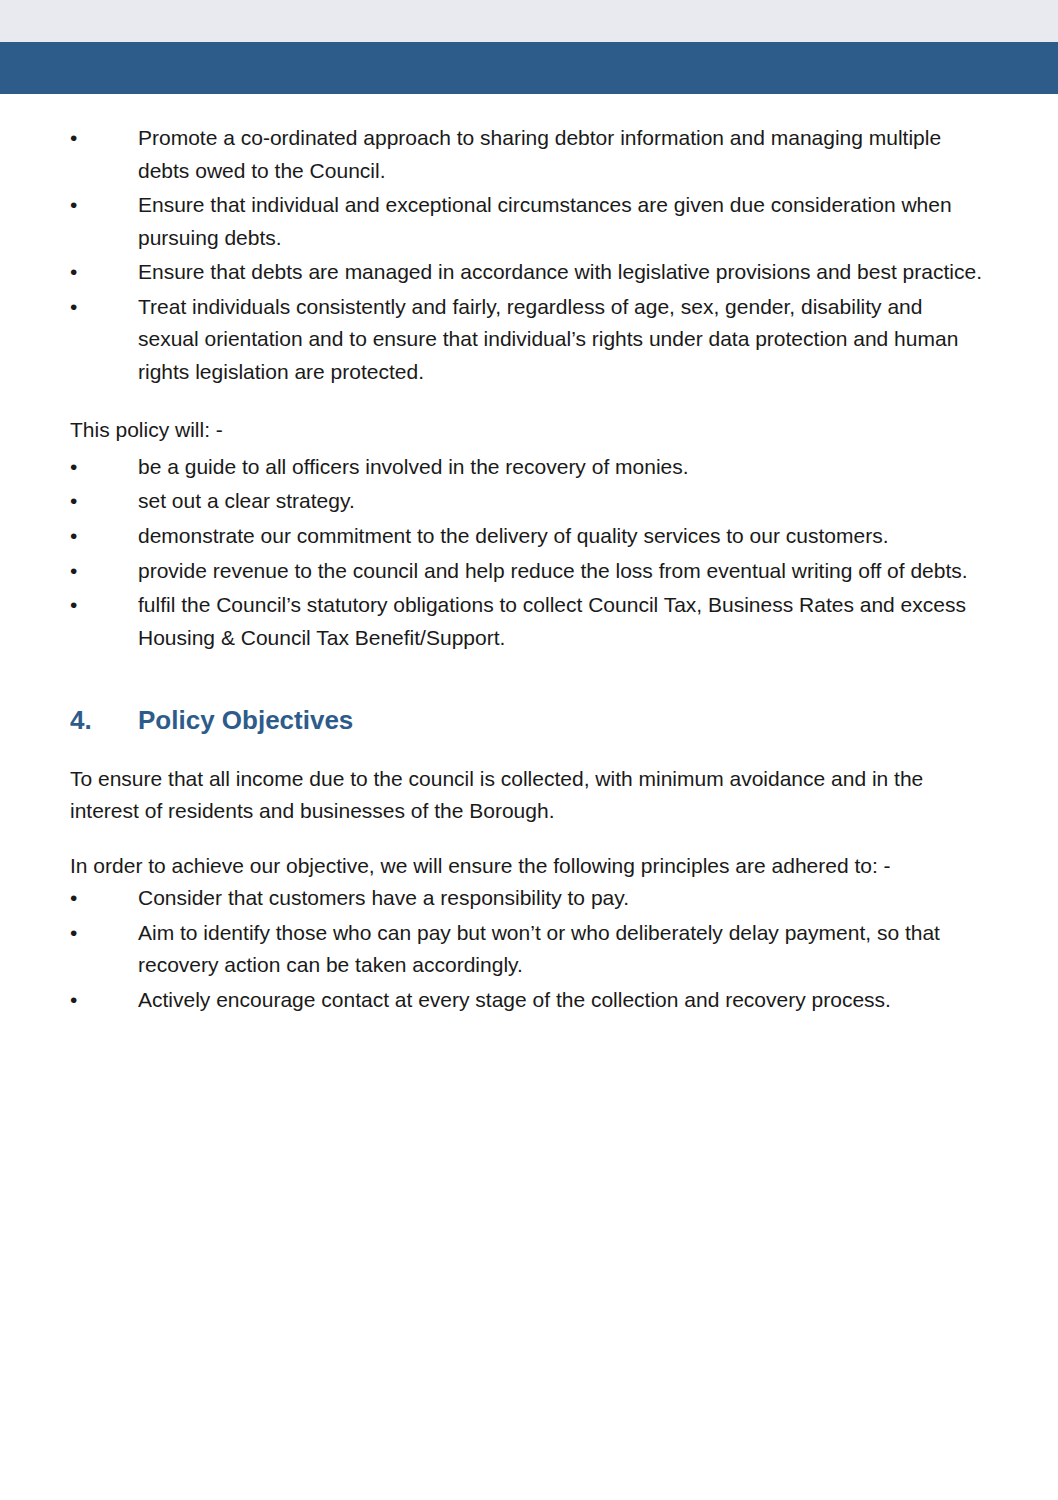Promote a co-ordinated approach to sharing debtor information and managing multiple debts owed to the Council.
Ensure that individual and exceptional circumstances are given due consideration when pursuing debts.
Ensure that debts are managed in accordance with legislative provisions and best practice.
Treat individuals consistently and fairly, regardless of age, sex, gender, disability and sexual orientation and to ensure that individual’s rights under data protection and human rights legislation are protected.
This policy will: -
be a guide to all officers involved in the recovery of monies.
set out a clear strategy.
demonstrate our commitment to the delivery of quality services to our customers.
provide revenue to the council and help reduce the loss from eventual writing off of debts.
fulfil the Council’s statutory obligations to collect Council Tax, Business Rates and excess Housing & Council Tax Benefit/Support.
4. Policy Objectives
To ensure that all income due to the council is collected, with minimum avoidance and in the interest of residents and businesses of the Borough.
In order to achieve our objective, we will ensure the following principles are adhered to: -
Consider that customers have a responsibility to pay.
Aim to identify those who can pay but won’t or who deliberately delay payment, so that recovery action can be taken accordingly.
Actively encourage contact at every stage of the collection and recovery process.